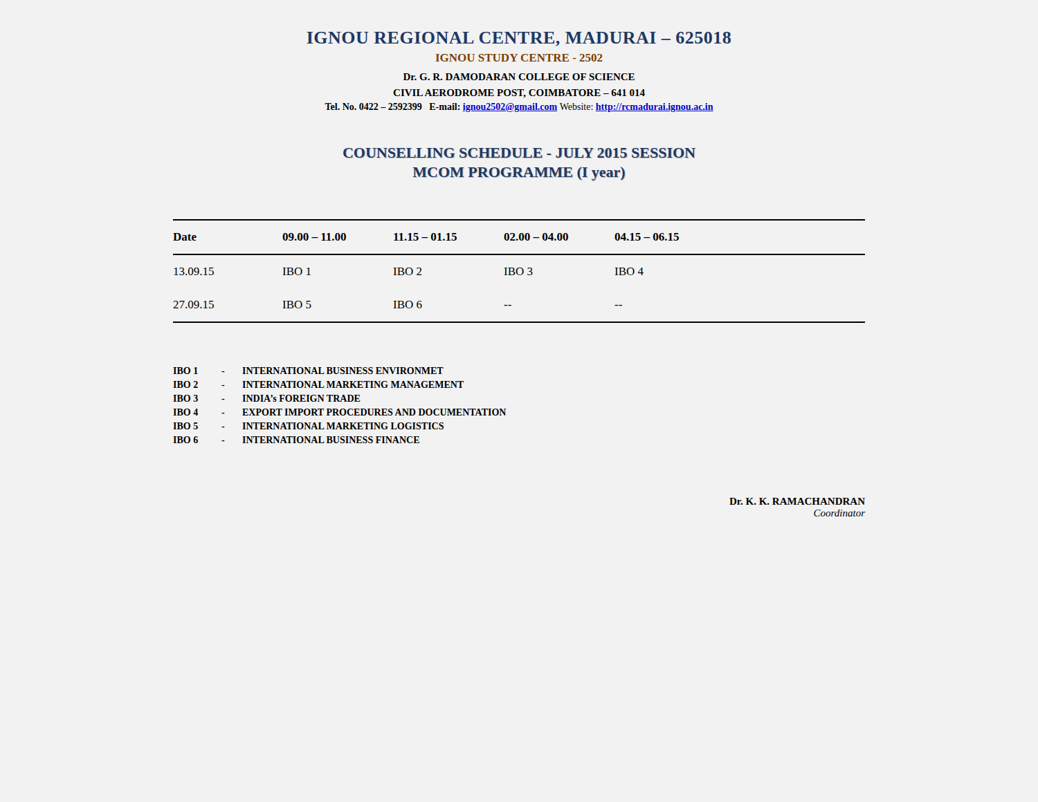IGNOU REGIONAL CENTRE, MADURAI – 625018
IGNOU STUDY CENTRE - 2502
Dr. G. R. DAMODARAN COLLEGE OF SCIENCE
CIVIL AERODROME POST, COIMBATORE – 641 014
Tel. No. 0422 – 2592399 E-mail: ignou2502@gmail.com Website: http://rcmadurai.ignou.ac.in
COUNSELLING SCHEDULE - JULY 2015 SESSION MCOM PROGRAMME (I year)
| Date | 09.00 – 11.00 | 11.15 – 01.15 | 02.00 – 04.00 | 04.15 – 06.15 | |
| --- | --- | --- | --- | --- | --- |
| 13.09.15 | IBO 1 | IBO 2 | IBO 3 | IBO 4 | |
| 27.09.15 | IBO 5 | IBO 6 | -- | -- | |
| IBO 1 | - | INTERNATIONAL BUSINESS ENVIRONMET |
| IBO 2 | - | INTERNATIONAL MARKETING MANAGEMENT |
| IBO 3 | - | INDIA’s FOREIGN TRADE |
| IBO 4 | - | EXPORT IMPORT PROCEDURES AND DOCUMENTATION |
| IBO 5 | - | INTERNATIONAL MARKETING LOGISTICS |
| IBO 6 | - | INTERNATIONAL BUSINESS FINANCE |
Dr. K. K. RAMACHANDRAN
Coordinator